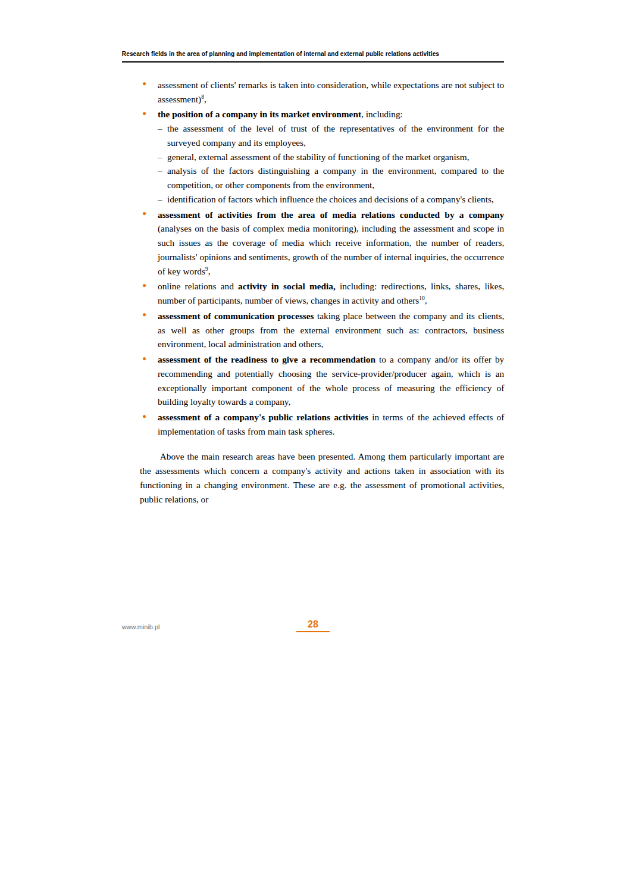Research fields in the area of planning and implementation of internal and external public relations activities
assessment of clients' remarks is taken into consideration, while expectations are not subject to assessment)8,
the position of a company in its market environment, including:
the assessment of the level of trust of the representatives of the environment for the surveyed company and its employees,
general, external assessment of the stability of functioning of the market organism,
analysis of the factors distinguishing a company in the environment, compared to the competition, or other components from the environment,
identification of factors which influence the choices and decisions of a company's clients,
assessment of activities from the area of media relations conducted by a company (analyses on the basis of complex media monitoring), including the assessment and scope in such issues as the coverage of media which receive information, the number of readers, journalists' opinions and sentiments, growth of the number of internal inquiries, the occurrence of key words9,
online relations and activity in social media, including: redirections, links, shares, likes, number of participants, number of views, changes in activity and others10,
assessment of communication processes taking place between the company and its clients, as well as other groups from the external environment such as: contractors, business environment, local administration and others,
assessment of the readiness to give a recommendation to a company and/or its offer by recommending and potentially choosing the service-provider/producer again, which is an exceptionally important component of the whole process of measuring the efficiency of building loyalty towards a company,
assessment of a company's public relations activities in terms of the achieved effects of implementation of tasks from main task spheres.
Above the main research areas have been presented. Among them particularly important are the assessments which concern a company's activity and actions taken in association with its functioning in a changing environment. These are e.g. the assessment of promotional activities, public relations, or
www.minib.pl
28